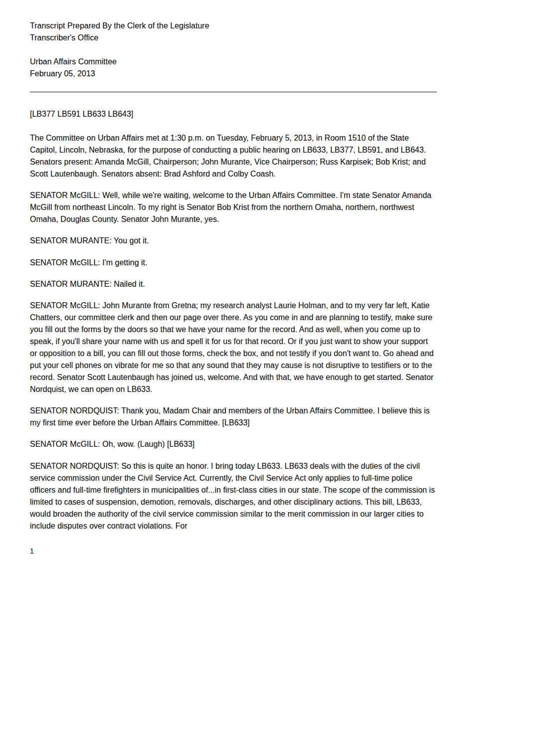Transcript Prepared By the Clerk of the Legislature
Transcriber's Office
Urban Affairs Committee
February 05, 2013
[LB377 LB591 LB633 LB643]
The Committee on Urban Affairs met at 1:30 p.m. on Tuesday, February 5, 2013, in Room 1510 of the State Capitol, Lincoln, Nebraska, for the purpose of conducting a public hearing on LB633, LB377, LB591, and LB643. Senators present: Amanda McGill, Chairperson; John Murante, Vice Chairperson; Russ Karpisek; Bob Krist; and Scott Lautenbaugh. Senators absent: Brad Ashford and Colby Coash.
SENATOR McGILL: Well, while we're waiting, welcome to the Urban Affairs Committee. I'm state Senator Amanda McGill from northeast Lincoln. To my right is Senator Bob Krist from the northern Omaha, northern, northwest Omaha, Douglas County. Senator John Murante, yes.
SENATOR MURANTE: You got it.
SENATOR McGILL: I'm getting it.
SENATOR MURANTE: Nailed it.
SENATOR McGILL: John Murante from Gretna; my research analyst Laurie Holman, and to my very far left, Katie Chatters, our committee clerk and then our page over there. As you come in and are planning to testify, make sure you fill out the forms by the doors so that we have your name for the record. And as well, when you come up to speak, if you'll share your name with us and spell it for us for that record. Or if you just want to show your support or opposition to a bill, you can fill out those forms, check the box, and not testify if you don't want to. Go ahead and put your cell phones on vibrate for me so that any sound that they may cause is not disruptive to testifiers or to the record. Senator Scott Lautenbaugh has joined us, welcome. And with that, we have enough to get started. Senator Nordquist, we can open on LB633.
SENATOR NORDQUIST: Thank you, Madam Chair and members of the Urban Affairs Committee. I believe this is my first time ever before the Urban Affairs Committee. [LB633]
SENATOR McGILL: Oh, wow. (Laugh) [LB633]
SENATOR NORDQUIST: So this is quite an honor. I bring today LB633. LB633 deals with the duties of the civil service commission under the Civil Service Act. Currently, the Civil Service Act only applies to full-time police officers and full-time firefighters in municipalities of...in first-class cities in our state. The scope of the commission is limited to cases of suspension, demotion, removals, discharges, and other disciplinary actions. This bill, LB633, would broaden the authority of the civil service commission similar to the merit commission in our larger cities to include disputes over contract violations. For
1